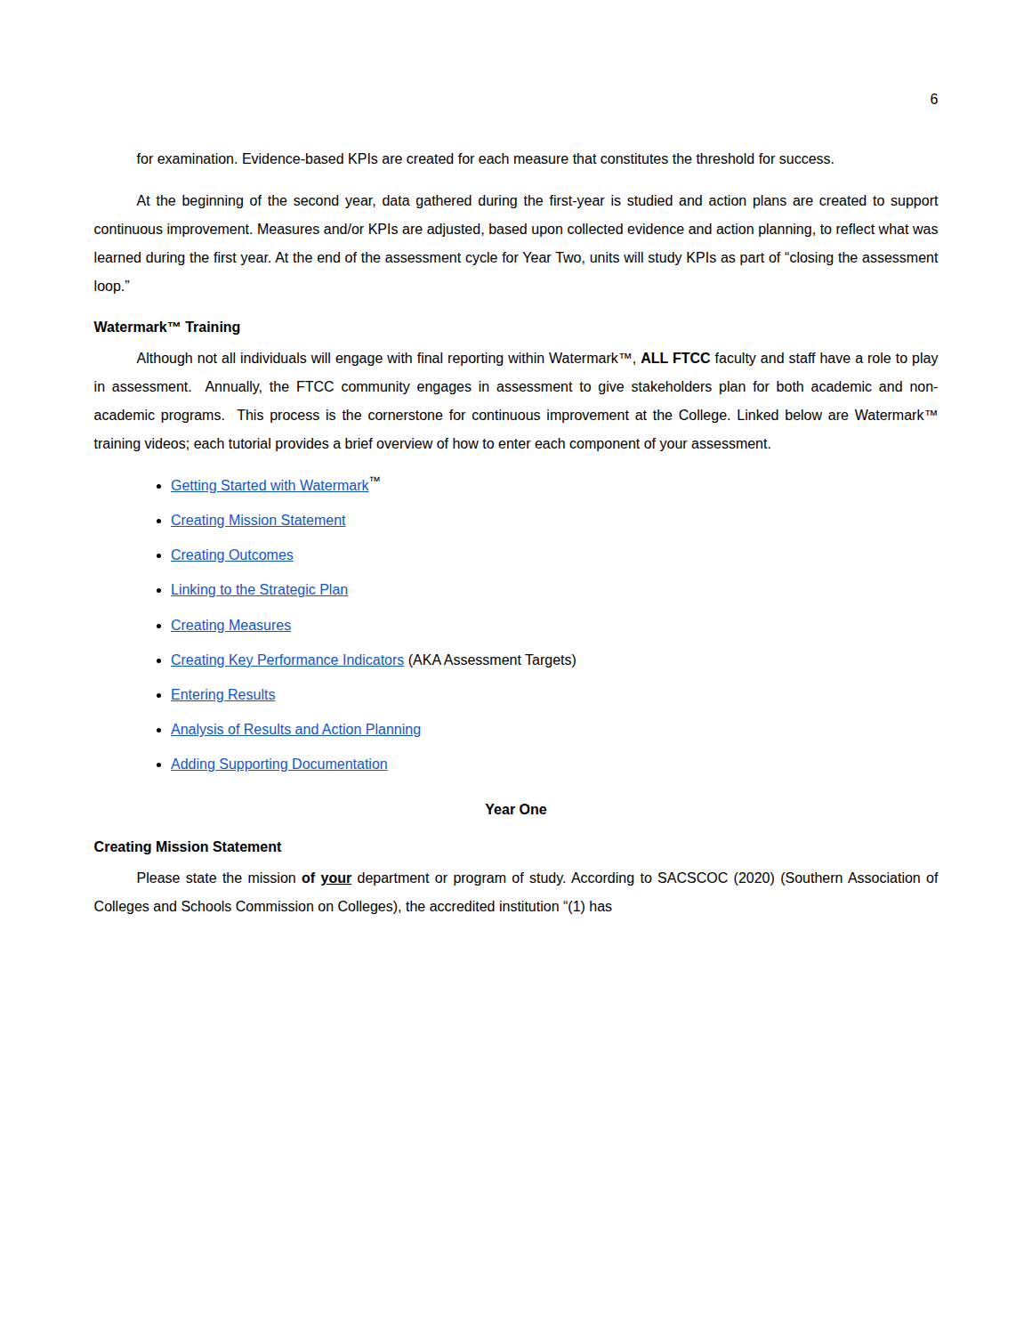6
for examination. Evidence-based KPIs are created for each measure that constitutes the threshold for success.
At the beginning of the second year, data gathered during the first-year is studied and action plans are created to support continuous improvement. Measures and/or KPIs are adjusted, based upon collected evidence and action planning, to reflect what was learned during the first year. At the end of the assessment cycle for Year Two, units will study KPIs as part of “closing the assessment loop.”
Watermark™ Training
Although not all individuals will engage with final reporting within Watermark™, ALL FTCC faculty and staff have a role to play in assessment. Annually, the FTCC community engages in assessment to give stakeholders plan for both academic and non-academic programs. This process is the cornerstone for continuous improvement at the College. Linked below are Watermark™ training videos; each tutorial provides a brief overview of how to enter each component of your assessment.
Getting Started with Watermark™
Creating Mission Statement
Creating Outcomes
Linking to the Strategic Plan
Creating Measures
Creating Key Performance Indicators (AKA Assessment Targets)
Entering Results
Analysis of Results and Action Planning
Adding Supporting Documentation
Year One
Creating Mission Statement
Please state the mission of your department or program of study. According to SACSCOC (2020) (Southern Association of Colleges and Schools Commission on Colleges), the accredited institution “(1) has